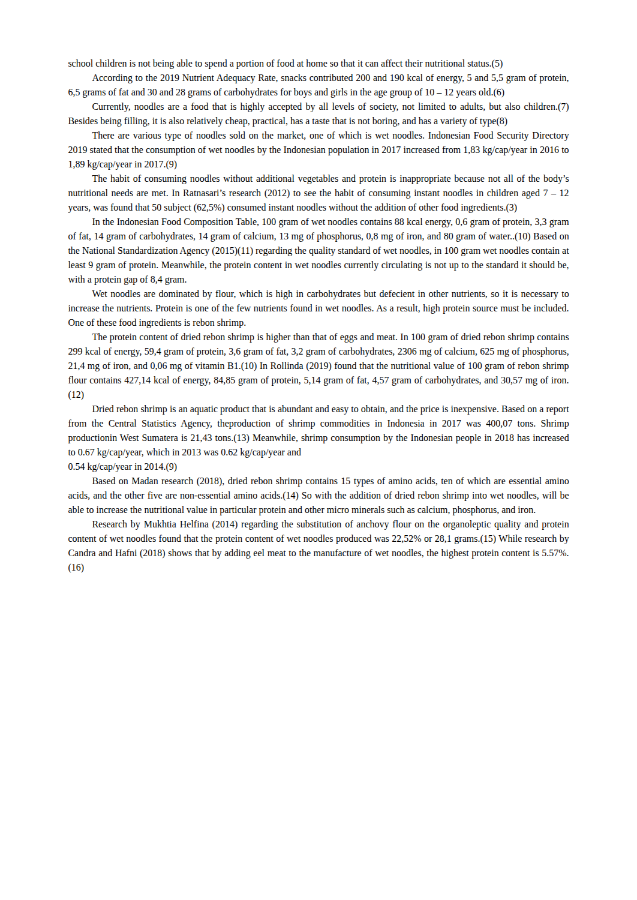school children is not being able to spend a portion of food at home so that it can affect their nutritional status.(5)
According to the 2019 Nutrient Adequacy Rate, snacks contributed 200 and 190 kcal of energy, 5 and 5,5 gram of protein, 6,5 grams of fat and 30 and 28 grams of carbohydrates for boys and girls in the age group of 10 – 12 years old.(6)
Currently, noodles are a food that is highly accepted by all levels of society, not limited to adults, but also children.(7) Besides being filling, it is also relatively cheap, practical, has a taste that is not boring, and has a variety of type(8)
There are various type of noodles sold on the market, one of which is wet noodles. Indonesian Food Security Directory 2019 stated that the consumption of wet noodles by the Indonesian population in 2017 increased from 1,83 kg/cap/year in 2016 to 1,89 kg/cap/year in 2017.(9)
The habit of consuming noodles without additional vegetables and protein is inappropriate because not all of the body’s nutritional needs are met. In Ratnasari’s research (2012) to see the habit of consuming instant noodles in children aged 7 – 12 years, was found that 50 subject (62,5%) consumed instant noodles without the addition of other food ingredients.(3)
In the Indonesian Food Composition Table, 100 gram of wet noodles contains 88 kcal energy, 0,6 gram of protein, 3,3 gram of fat, 14 gram of carbohydrates, 14 gram of calcium, 13 mg of phosphorus, 0,8 mg of iron, and 80 gram of water..(10) Based on the National Standardization Agency (2015)(11) regarding the quality standard of wet noodles, in 100 gram wet noodles contain at least 9 gram of protein. Meanwhile, the protein content in wet noodles currently circulating is not up to the standard it should be, with a protein gap of 8,4 gram.
Wet noodles are dominated by flour, which is high in carbohydrates but defecient in other nutrients, so it is necessary to increase the nutrients. Protein is one of the few nutrients found in wet noodles. As a result, high protein source must be included. One of these food ingredients is rebon shrimp.
The protein content of dried rebon shrimp is higher than that of eggs and meat. In 100 gram of dried rebon shrimp contains 299 kcal of energy, 59,4 gram of protein, 3,6 gram of fat, 3,2 gram of carbohydrates, 2306 mg of calcium, 625 mg of phosphorus, 21,4 mg of iron, and 0,06 mg of vitamin B1.(10) In Rollinda (2019) found that the nutritional value of 100 gram of rebon shrimp flour contains 427,14 kcal of energy, 84,85 gram of protein, 5,14 gram of fat, 4,57 gram of carbohydrates, and 30,57 mg of iron.(12)
Dried rebon shrimp is an aquatic product that is abundant and easy to obtain, and the price is inexpensive. Based on a report from the Central Statistics Agency, theproduction of shrimp commodities in Indonesia in 2017 was 400,07 tons. Shrimp productionin West Sumatera is 21,43 tons.(13) Meanwhile, shrimp consumption by the Indonesian people in 2018 has increased to 0.67 kg/cap/year, which in 2013 was 0.62 kg/cap/year and
0.54 kg/cap/year in 2014.(9)
Based on Madan research (2018), dried rebon shrimp contains 15 types of amino acids, ten of which are essential amino acids, and the other five are non-essential amino acids.(14) So with the addition of dried rebon shrimp into wet noodles, will be able to increase the nutritional value in particular protein and other micro minerals such as calcium, phosphorus, and iron.
Research by Mukhtia Helfina (2014) regarding the substitution of anchovy flour on the organoleptic quality and protein content of wet noodles found that the protein content of wet noodles produced was 22,52% or 28,1 grams.(15) While research by Candra and Hafni (2018) shows that by adding eel meat to the manufacture of wet noodles, the highest protein content is 5.57%.(16)